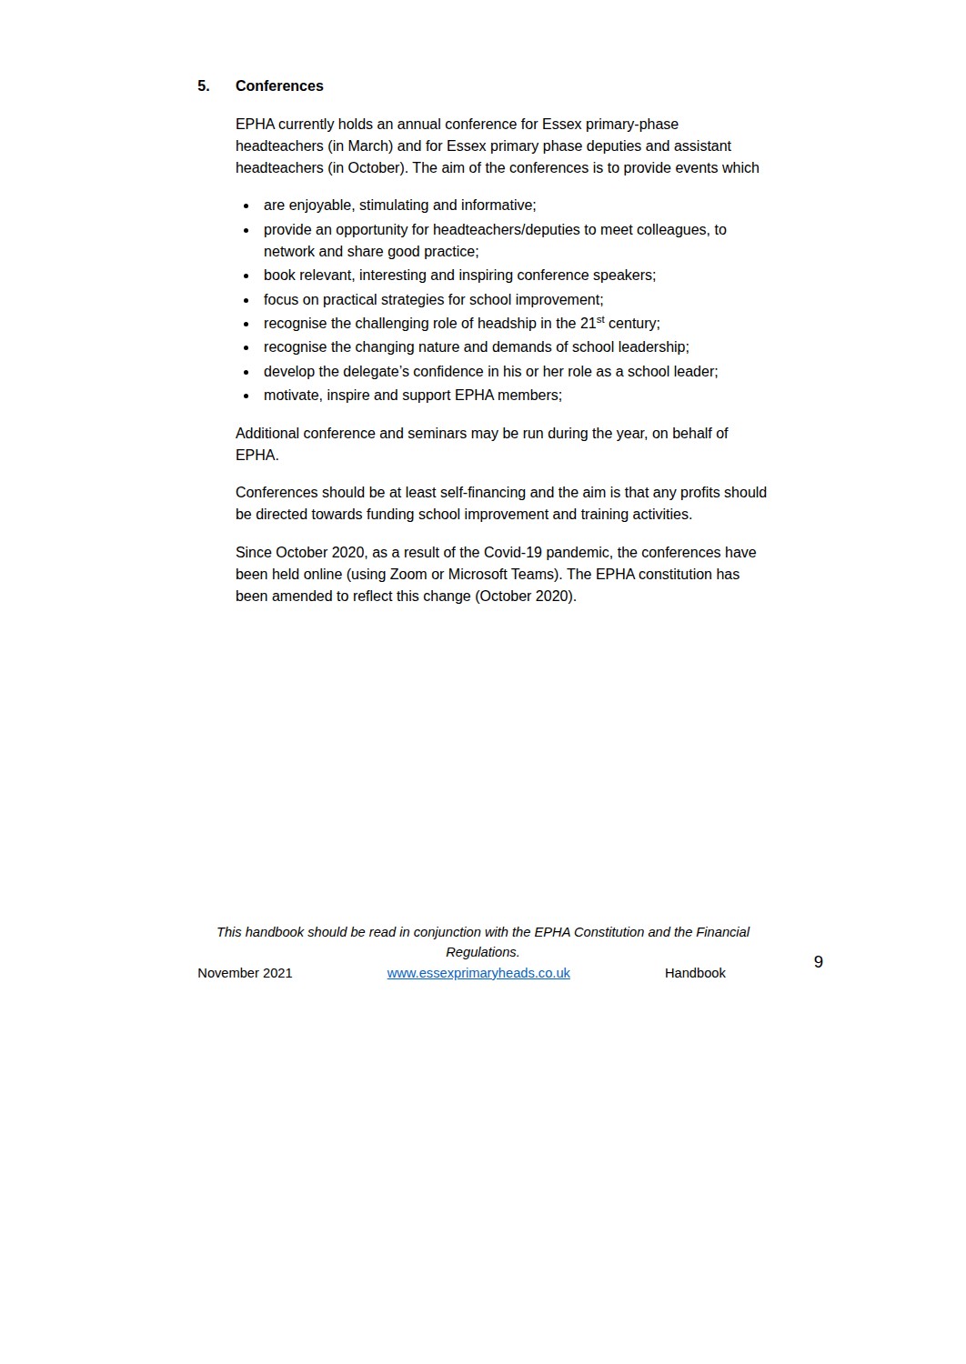5. Conferences
EPHA currently holds an annual conference for Essex primary-phase headteachers (in March) and for Essex primary phase deputies and assistant headteachers (in October). The aim of the conferences is to provide events which
are enjoyable, stimulating and informative;
provide an opportunity for headteachers/deputies to meet colleagues, to network and share good practice;
book relevant, interesting and inspiring conference speakers;
focus on practical strategies for school improvement;
recognise the challenging role of headship in the 21st century;
recognise the changing nature and demands of school leadership;
develop the delegate’s confidence in his or her role as a school leader;
motivate, inspire and support EPHA members;
Additional conference and seminars may be run during the year, on behalf of EPHA.
Conferences should be at least self-financing and the aim is that any profits should be directed towards funding school improvement and training activities.
Since October 2020, as a result of the Covid-19 pandemic, the conferences have been held online (using Zoom or Microsoft Teams). The EPHA constitution has been amended to reflect this change (October 2020).
This handbook should be read in conjunction with the EPHA Constitution and the Financial Regulations.
November 2021
www.essexprimaryheads.co.uk
Handbook
9